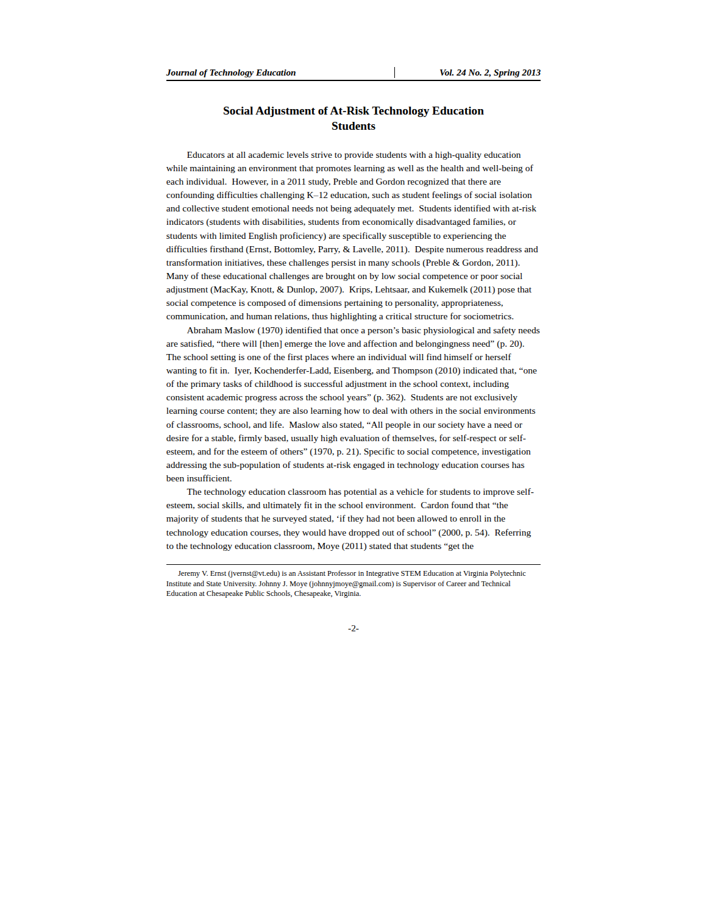Journal of Technology Education Vol. 24 No. 2, Spring 2013
Social Adjustment of At-Risk Technology Education
Students
Educators at all academic levels strive to provide students with a high-quality education while maintaining an environment that promotes learning as well as the health and well-being of each individual. However, in a 2011 study, Preble and Gordon recognized that there are confounding difficulties challenging K–12 education, such as student feelings of social isolation and collective student emotional needs not being adequately met. Students identified with at-risk indicators (students with disabilities, students from economically disadvantaged families, or students with limited English proficiency) are specifically susceptible to experiencing the difficulties firsthand (Ernst, Bottomley, Parry, & Lavelle, 2011). Despite numerous readdress and transformation initiatives, these challenges persist in many schools (Preble & Gordon, 2011). Many of these educational challenges are brought on by low social competence or poor social adjustment (MacKay, Knott, & Dunlop, 2007). Krips, Lehtsaar, and Kukemelk (2011) pose that social competence is composed of dimensions pertaining to personality, appropriateness, communication, and human relations, thus highlighting a critical structure for sociometrics.
Abraham Maslow (1970) identified that once a person’s basic physiological and safety needs are satisfied, “there will [then] emerge the love and affection and belongingness need” (p. 20). The school setting is one of the first places where an individual will find himself or herself wanting to fit in. Iyer, Kochenderfer-Ladd, Eisenberg, and Thompson (2010) indicated that, “one of the primary tasks of childhood is successful adjustment in the school context, including consistent academic progress across the school years” (p. 362). Students are not exclusively learning course content; they are also learning how to deal with others in the social environments of classrooms, school, and life. Maslow also stated, “All people in our society have a need or desire for a stable, firmly based, usually high evaluation of themselves, for self-respect or self-esteem, and for the esteem of others” (1970, p. 21). Specific to social competence, investigation addressing the sub-population of students at-risk engaged in technology education courses has been insufficient.
The technology education classroom has potential as a vehicle for students to improve self-esteem, social skills, and ultimately fit in the school environment. Cardon found that “the majority of students that he surveyed stated, ‘if they had not been allowed to enroll in the technology education courses, they would have dropped out of school” (2000, p. 54). Referring to the technology education classroom, Moye (2011) stated that students “get the
Jeremy V. Ernst (jvernst@vt.edu) is an Assistant Professor in Integrative STEM Education at Virginia Polytechnic Institute and State University. Johnny J. Moye (johnnyjmoye@gmail.com) is Supervisor of Career and Technical Education at Chesapeake Public Schools, Chesapeake, Virginia.
-2-